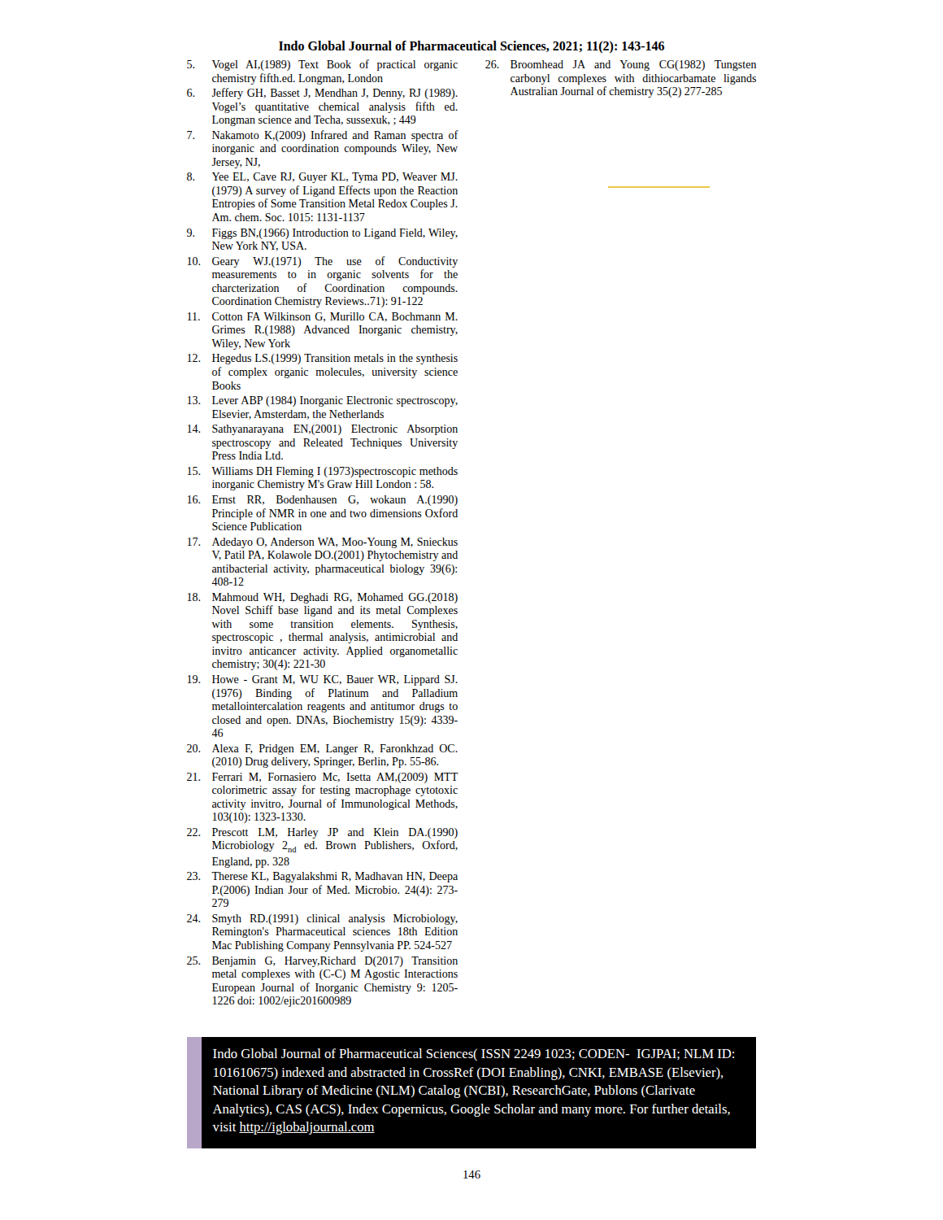Indo Global Journal of Pharmaceutical Sciences, 2021; 11(2): 143-146
5. Vogel AI,(1989) Text Book of practical organic chemistry fifth.ed. Longman, London
6. Jeffery GH, Basset J, Mendhan J, Denny, RJ (1989). Vogel’s quantitative chemical analysis fifth ed. Longman science and Techa, sussexuk, ; 449
7. Nakamoto K,(2009) Infrared and Raman spectra of inorganic and coordination compounds Wiley, New Jersey, NJ,
8. Yee EL, Cave RJ, Guyer KL, Tyma PD, Weaver MJ.(1979) A survey of Ligand Effects upon the Reaction Entropies of Some Transition Metal Redox Couples J. Am. chem. Soc. 1015: 1131-1137
9. Figgs BN,(1966) Introduction to Ligand Field, Wiley, New York NY, USA.
10. Geary WJ.(1971) The use of Conductivity measurements to in organic solvents for the charcterization of Coordination compounds. Coordination Chemistry Reviews..71): 91-122
11. Cotton FA Wilkinson G, Murillo CA, Bochmann M. Grimes R.(1988) Advanced Inorganic chemistry, Wiley, New York
12. Hegedus LS.(1999) Transition metals in the synthesis of complex organic molecules, university science Books
13. Lever ABP (1984) Inorganic Electronic spectroscopy, Elsevier, Amsterdam, the Netherlands
14. Sathyanarayana EN,(2001) Electronic Absorption spectroscopy and Releated Techniques University Press India Ltd.
15. Williams DH Fleming I (1973)spectroscopic methods inorganic Chemistry M's Graw Hill London : 58.
16. Ernst RR, Bodenhausen G, wokaun A.(1990) Principle of NMR in one and two dimensions Oxford Science Publication
17. Adedayo O, Anderson WA, Moo-Young M, Snieckus V, Patil PA, Kolawole DO.(2001) Phytochemistry and antibacterial activity, pharmaceutical biology 39(6): 408-12
18. Mahmoud WH, Deghadi RG, Mohamed GG.(2018) Novel Schiff base ligand and its metal Complexes with some transition elements. Synthesis, spectroscopic , thermal analysis, antimicrobial and invitro anticancer activity. Applied organometallic chemistry; 30(4): 221-30
19. Howe - Grant M, WU KC, Bauer WR, Lippard SJ.(1976) Binding of Platinum and Palladium metallointercalation reagents and antitumor drugs to closed and open. DNAs, Biochemistry 15(9): 4339-46
20. Alexa F, Pridgen EM, Langer R, Faronkhzad OC.(2010) Drug delivery, Springer, Berlin, Pp. 55-86.
21. Ferrari M, Fornasiero Mc, Isetta AM,(2009) MTT colorimetric assay for testing macrophage cytotoxic activity invitro, Journal of Immunological Methods, 103(10): 1323-1330.
22. Prescott LM, Harley JP and Klein DA.(1990) Microbiology 2nd ed. Brown Publishers, Oxford, England, pp. 328
23. Therese KL, Bagyalakshmi R, Madhavan HN, Deepa P.(2006) Indian Jour of Med. Microbio. 24(4): 273-279
24. Smyth RD.(1991) clinical analysis Microbiology, Remington's Pharmaceutical sciences 18th Edition Mac Publishing Company Pennsylvania PP. 524-527
25. Benjamin G, Harvey,Richard D(2017) Transition metal complexes with (C-C) M Agostic Interactions European Journal of Inorganic Chemistry 9: 1205-1226 doi: 1002/ejic201600989
26. Broomhead JA and Young CG(1982) Tungsten carbonyl complexes with dithiocarbamate ligands Australian Journal of chemistry 35(2) 277-285
Indo Global Journal of Pharmaceutical Sciences( ISSN 2249 1023; CODEN- IGJPAI; NLM ID: 101610675) indexed and abstracted in CrossRef (DOI Enabling), CNKI, EMBASE (Elsevier), National Library of Medicine (NLM) Catalog (NCBI), ResearchGate, Publons (Clarivate Analytics), CAS (ACS), Index Copernicus, Google Scholar and many more. For further details, visit http://iglobaljournal.com
146